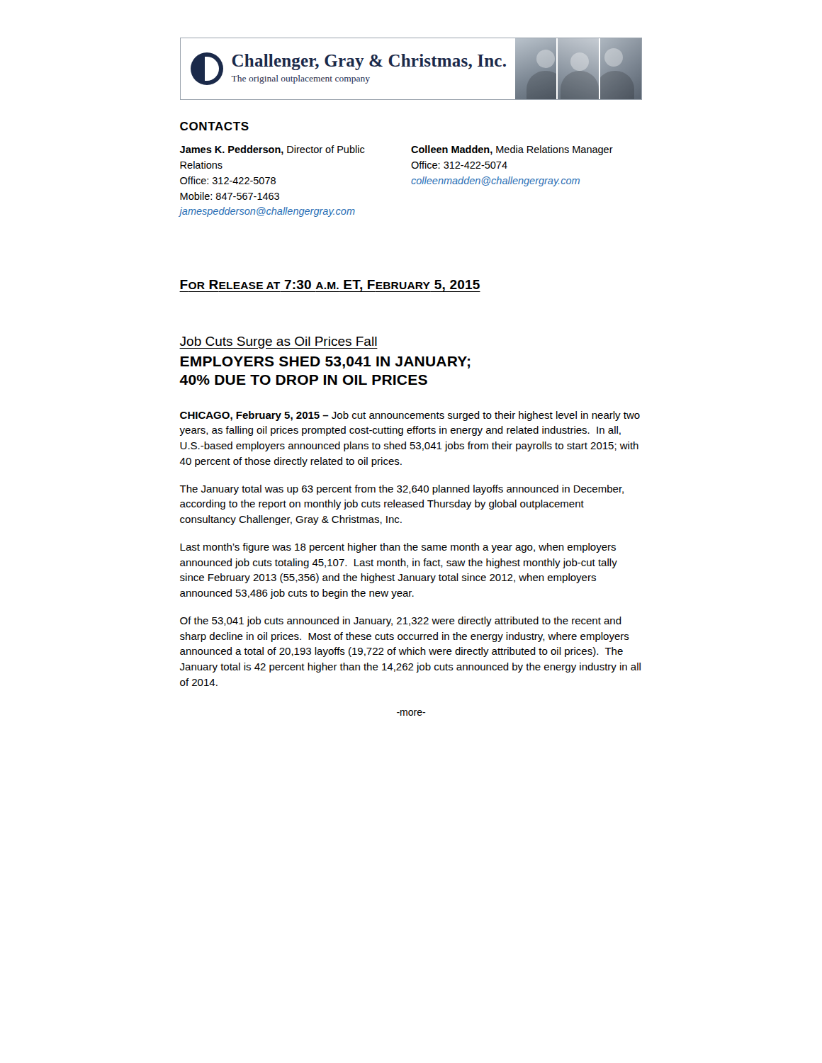Challenger, Gray & Christmas, Inc.
The original outplacement company
CONTACTS
| James K. Pedderson, Director of Public Relations Office: 312-422-5078 Mobile: 847-567-1463 jamespedderson@challengergray.com | Colleen Madden, Media Relations Manager Office: 312-422-5074 colleenmadden@challengergray.com |
FOR RELEASE AT 7:30 A.M. ET, FEBRUARY 5, 2015
Job Cuts Surge as Oil Prices Fall
EMPLOYERS SHED 53,041 IN JANUARY;
40% DUE TO DROP IN OIL PRICES
CHICAGO, February 5, 2015 – Job cut announcements surged to their highest level in nearly two years, as falling oil prices prompted cost-cutting efforts in energy and related industries. In all, U.S.-based employers announced plans to shed 53,041 jobs from their payrolls to start 2015; with 40 percent of those directly related to oil prices.
The January total was up 63 percent from the 32,640 planned layoffs announced in December, according to the report on monthly job cuts released Thursday by global outplacement consultancy Challenger, Gray & Christmas, Inc.
Last month’s figure was 18 percent higher than the same month a year ago, when employers announced job cuts totaling 45,107. Last month, in fact, saw the highest monthly job-cut tally since February 2013 (55,356) and the highest January total since 2012, when employers announced 53,486 job cuts to begin the new year.
Of the 53,041 job cuts announced in January, 21,322 were directly attributed to the recent and sharp decline in oil prices. Most of these cuts occurred in the energy industry, where employers announced a total of 20,193 layoffs (19,722 of which were directly attributed to oil prices). The January total is 42 percent higher than the 14,262 job cuts announced by the energy industry in all of 2014.
-more-